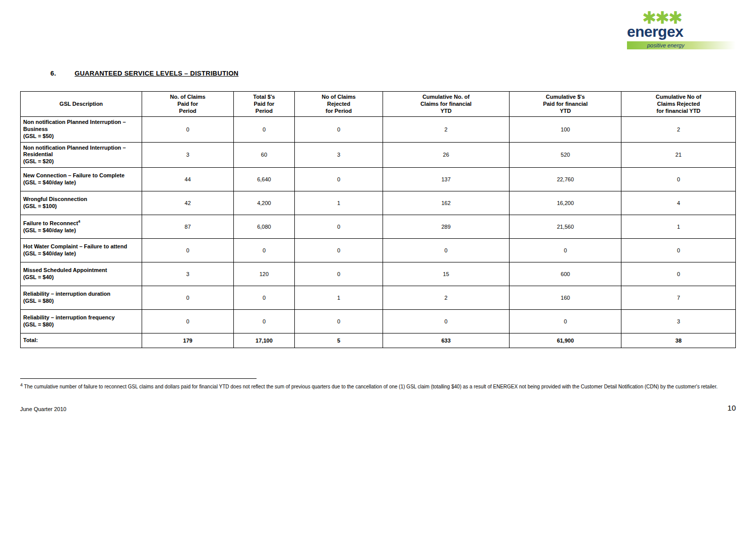✱✱✱
energex
positive energy
6. GUARANTEED SERVICE LEVELS – DISTRIBUTION
| GSL Description | No. of Claims Paid for Period | Total $'s Paid for Period | No of Claims Rejected for Period | Cumulative No. of Claims for financial YTD | Cumulative $'s Paid for financial YTD | Cumulative No of Claims Rejected for financial YTD |
| --- | --- | --- | --- | --- | --- | --- |
| Non notification Planned Interruption – Business (GSL = $50) | 0 | 0 | 0 | 2 | 100 | 2 |
| Non notification Planned Interruption – Residential (GSL = $20) | 3 | 60 | 3 | 26 | 520 | 21 |
| New Connection – Failure to Complete (GSL = $40/day late) | 44 | 6,640 | 0 | 137 | 22,760 | 0 |
| Wrongful Disconnection (GSL = $100) | 42 | 4,200 | 1 | 162 | 16,200 | 4 |
| Failure to Reconnect 4 (GSL = $40/day late) | 87 | 6,080 | 0 | 289 | 21,560 | 1 |
| Hot Water Complaint – Failure to attend (GSL = $40/day late) | 0 | 0 | 0 | 0 | 0 | 0 |
| Missed Scheduled Appointment (GSL = $40) | 3 | 120 | 0 | 15 | 600 | 0 |
| Reliability – interruption duration (GSL = $80) | 0 | 0 | 1 | 2 | 160 | 7 |
| Reliability – interruption frequency (GSL = $80) | 0 | 0 | 0 | 0 | 0 | 3 |
| Total: | 179 | 17,100 | 5 | 633 | 61,900 | 38 |
4 The cumulative number of failure to reconnect GSL claims and dollars paid for financial YTD does not reflect the sum of previous quarters due to the cancellation of one (1) GSL claim (totalling $40) as a result of ENERGEX not being provided with the Customer Detail Notification (CDN) by the customer's retailer.
June Quarter 2010
10